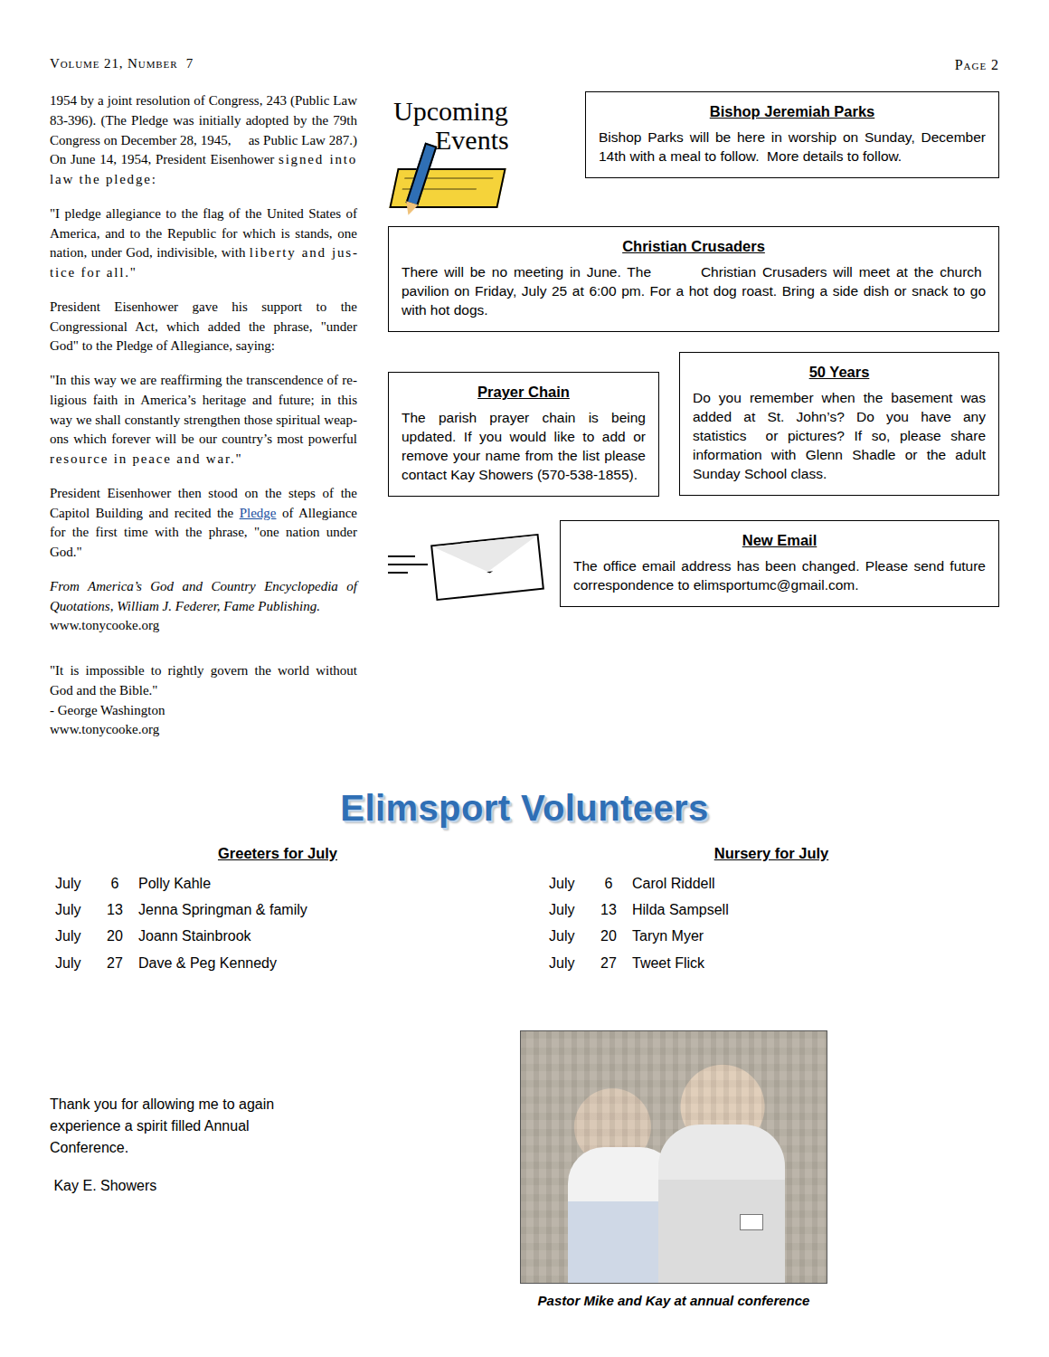Volume 21, Number 7
Page 2
1954 by a joint resolution of Congress, 243 (Public Law 83-396). (The Pledge was initially adopted by the 79th Congress on December 28, 1945, as Public Law 287.) On June 14, 1954, President Eisenhower signed into law the pledge:
"I pledge allegiance to the flag of the United States of America, and to the Republic for which is stands, one nation, under God, indivisible, with liberty and justice for all."
President Eisenhower gave his support to the Congressional Act, which added the phrase, "under God" to the Pledge of Allegiance, saying:
"In this way we are reaffirming the transcendence of religious faith in America’s heritage and future; in this way we shall constantly strengthen those spiritual weapons which forever will be our country’s most powerful resource in peace and war."
President Eisenhower then stood on the steps of the Capitol Building and recited the Pledge of Allegiance for the first time with the phrase, "one nation under God."
From America’s God and Country Encyclopedia of Quotations, William J. Federer, Fame Publishing.
www.tonycooke.org
"It is impossible to rightly govern the world without God and the Bible."
- George Washington
www.tonycooke.org
Upcoming Events
Bishop Jeremiah Parks
Bishop Parks will be here in worship on Sunday, December 14th with a meal to follow. More details to follow.
Christian Crusaders
There will be no meeting in June. The Christian Crusaders will meet at the church pavilion on Friday, July 25 at 6:00 pm. For a hot dog roast. Bring a side dish or snack to go with hot dogs.
Prayer Chain
The parish prayer chain is being updated. If you would like to add or remove your name from the list please contact Kay Showers (570-538-1855).
50 Years
Do you remember when the basement was added at St. John’s? Do you have any statistics or pictures? If so, please share information with Glenn Shadle or the adult Sunday School class.
New Email
The office email address has been changed. Please send future correspondence to elimsportumc@gmail.com.
Elimsport Volunteers
Greeters for July
| July | 6 | Polly Kahle |
| July | 13 | Jenna Springman & family |
| July | 20 | Joann Stainbrook |
| July | 27 | Dave & Peg Kennedy |
Nursery for July
| July | 6 | Carol Riddell |
| July | 13 | Hilda Sampsell |
| July | 20 | Taryn Myer |
| July | 27 | Tweet Flick |
Thank you for allowing me to again experience a spirit filled Annual Conference.
Kay E. Showers
Pastor Mike and Kay at annual conference